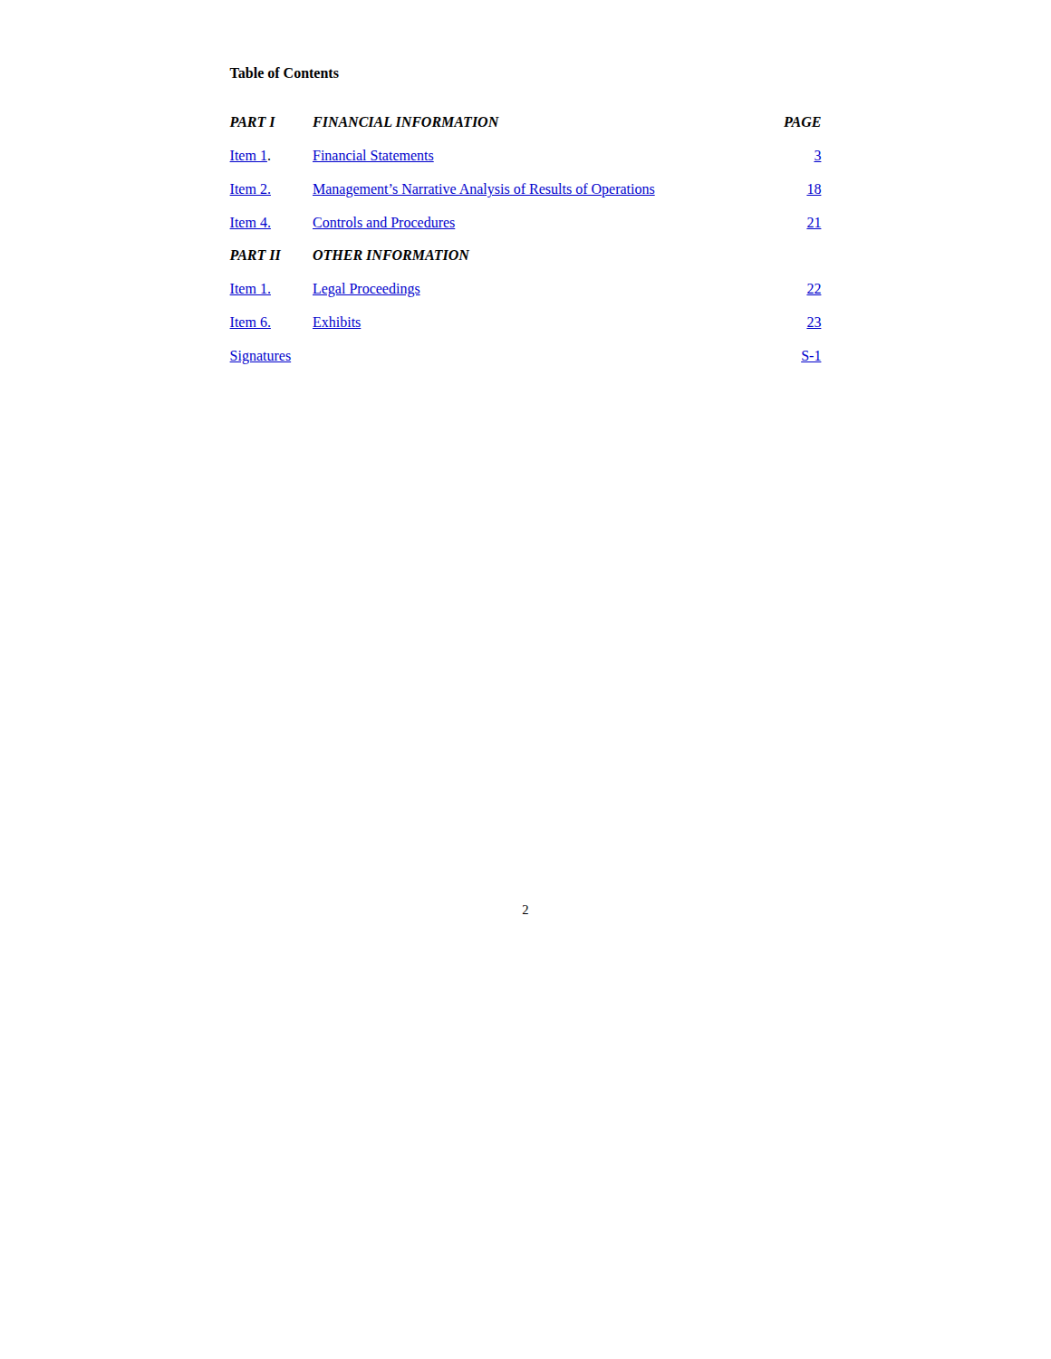Table of Contents
| PART I | FINANCIAL INFORMATION | PAGE |
| Item 1 . | Financial Statements | 3 |
| Item 2. | Management’s Narrative Analysis of Results of Operations | 18 |
| Item 4. | Controls and Procedures | 21 |
| PART II | OTHER INFORMATION | |
| Item 1. | Legal Proceedings | 22 |
| Item 6. | Exhibits | 23 |
| Signatures | | S-1 |
2